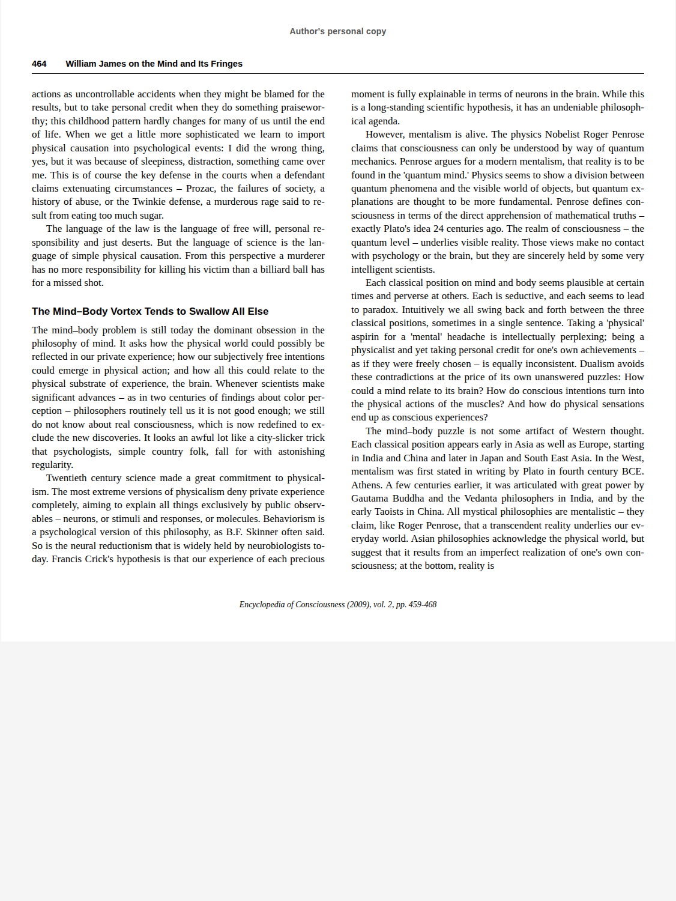Author's personal copy
464 William James on the Mind and Its Fringes
actions as uncontrollable accidents when they might be blamed for the results, but to take personal credit when they do something praiseworthy; this childhood pattern hardly changes for many of us until the end of life. When we get a little more sophisticated we learn to import physical causation into psychological events: I did the wrong thing, yes, but it was because of sleepiness, distraction, something came over me. This is of course the key defense in the courts when a defendant claims extenuating circumstances – Prozac, the failures of society, a history of abuse, or the Twinkie defense, a murderous rage said to result from eating too much sugar.
The language of the law is the language of free will, personal responsibility and just deserts. But the language of science is the language of simple physical causation. From this perspective a murderer has no more responsibility for killing his victim than a billiard ball has for a missed shot.
The Mind–Body Vortex Tends to Swallow All Else
The mind–body problem is still today the dominant obsession in the philosophy of mind. It asks how the physical world could possibly be reflected in our private experience; how our subjectively free intentions could emerge in physical action; and how all this could relate to the physical substrate of experience, the brain. Whenever scientists make significant advances – as in two centuries of findings about color perception – philosophers routinely tell us it is not good enough; we still do not know about real consciousness, which is now redefined to exclude the new discoveries. It looks an awful lot like a city-slicker trick that psychologists, simple country folk, fall for with astonishing regularity.
Twentieth century science made a great commitment to physicalism. The most extreme versions of physicalism deny private experience completely, aiming to explain all things exclusively by public observables – neurons, or stimuli and responses, or molecules. Behaviorism is a psychological version of this philosophy, as B.F. Skinner often said. So is the neural reductionism that is widely held by neurobiologists today. Francis Crick's hypothesis is that our experience of each precious moment is fully explainable in terms of neurons in the brain. While this is a long-standing scientific hypothesis, it has an undeniable philosophical agenda.
However, mentalism is alive. The physics Nobelist Roger Penrose claims that consciousness can only be understood by way of quantum mechanics. Penrose argues for a modern mentalism, that reality is to be found in the 'quantum mind.' Physics seems to show a division between quantum phenomena and the visible world of objects, but quantum explanations are thought to be more fundamental. Penrose defines consciousness in terms of the direct apprehension of mathematical truths – exactly Plato's idea 24 centuries ago. The realm of consciousness – the quantum level – underlies visible reality. Those views make no contact with psychology or the brain, but they are sincerely held by some very intelligent scientists.
Each classical position on mind and body seems plausible at certain times and perverse at others. Each is seductive, and each seems to lead to paradox. Intuitively we all swing back and forth between the three classical positions, sometimes in a single sentence. Taking a 'physical' aspirin for a 'mental' headache is intellectually perplexing; being a physicalist and yet taking personal credit for one's own achievements – as if they were freely chosen – is equally inconsistent. Dualism avoids these contradictions at the price of its own unanswered puzzles: How could a mind relate to its brain? How do conscious intentions turn into the physical actions of the muscles? And how do physical sensations end up as conscious experiences?
The mind–body puzzle is not some artifact of Western thought. Each classical position appears early in Asia as well as Europe, starting in India and China and later in Japan and South East Asia. In the West, mentalism was first stated in writing by Plato in fourth century BCE. Athens. A few centuries earlier, it was articulated with great power by Gautama Buddha and the Vedanta philosophers in India, and by the early Taoists in China. All mystical philosophies are mentalistic – they claim, like Roger Penrose, that a transcendent reality underlies our everyday world. Asian philosophies acknowledge the physical world, but suggest that it results from an imperfect realization of one's own consciousness; at the bottom, reality is
Encyclopedia of Consciousness (2009), vol. 2, pp. 459-468